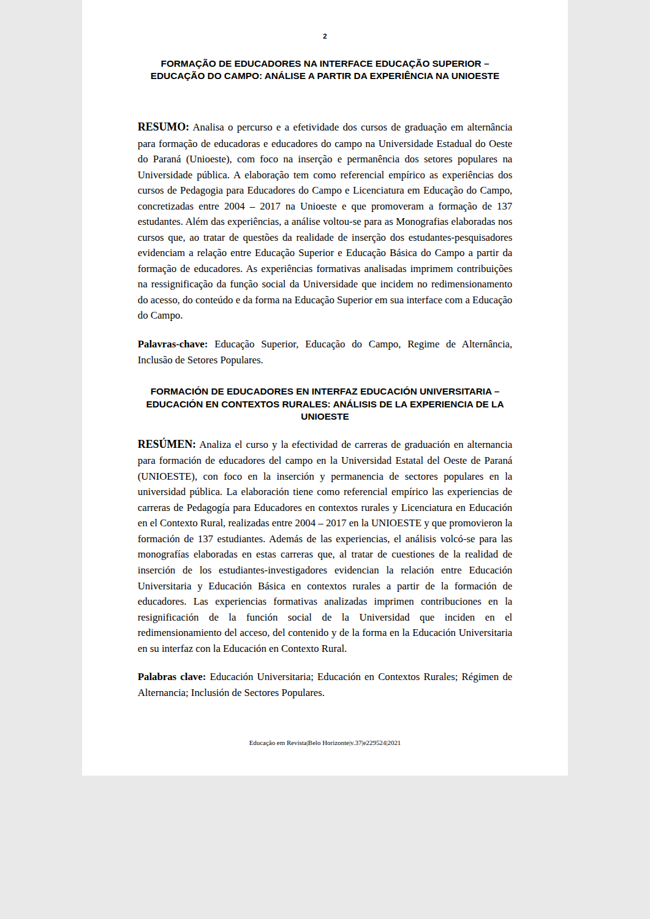2
Formação de educadores na interface educação superior – educação do campo: análise a partir da experiência na Unioeste
RESUMO: Analisa o percurso e a efetividade dos cursos de graduação em alternância para formação de educadoras e educadores do campo na Universidade Estadual do Oeste do Paraná (Unioeste), com foco na inserção e permanência dos setores populares na Universidade pública. A elaboração tem como referencial empírico as experiências dos cursos de Pedagogia para Educadores do Campo e Licenciatura em Educação do Campo, concretizadas entre 2004 – 2017 na Unioeste e que promoveram a formação de 137 estudantes. Além das experiências, a análise voltou-se para as Monografias elaboradas nos cursos que, ao tratar de questões da realidade de inserção dos estudantes-pesquisadores evidenciam a relação entre Educação Superior e Educação Básica do Campo a partir da formação de educadores. As experiências formativas analisadas imprimem contribuições na ressignificação da função social da Universidade que incidem no redimensionamento do acesso, do conteúdo e da forma na Educação Superior em sua interface com a Educação do Campo.
Palavras-chave: Educação Superior, Educação do Campo, Regime de Alternância, Inclusão de Setores Populares.
Formación de educadores en interfaz educación universitaria – educación en contextos rurales: análisis de la experiencia de la Unioeste
RESÚMEN: Analiza el curso y la efectividad de carreras de graduación en alternancia para formación de educadores del campo en la Universidad Estatal del Oeste de Paraná (UNIOESTE), con foco en la inserción y permanencia de sectores populares en la universidad pública. La elaboración tiene como referencial empírico las experiencias de carreras de Pedagogía para Educadores en contextos rurales y Licenciatura en Educación en el Contexto Rural, realizadas entre 2004 – 2017 en la UNIOESTE y que promovieron la formación de 137 estudiantes. Además de las experiencias, el análisis volcó-se para las monografías elaboradas en estas carreras que, al tratar de cuestiones de la realidad de inserción de los estudiantes-investigadores evidencian la relación entre Educación Universitaria y Educación Básica en contextos rurales a partir de la formación de educadores. Las experiencias formativas analizadas imprimen contribuciones en la resignificación de la función social de la Universidad que inciden en el redimensionamiento del acceso, del contenido y de la forma en la Educación Universitaria en su interfaz con la Educación en Contexto Rural.
Palabras clave: Educación Universitaria; Educación en Contextos Rurales; Régimen de Alternancia; Inclusión de Sectores Populares.
Educação em Revista|Belo Horizonte|v.37|e229524|2021